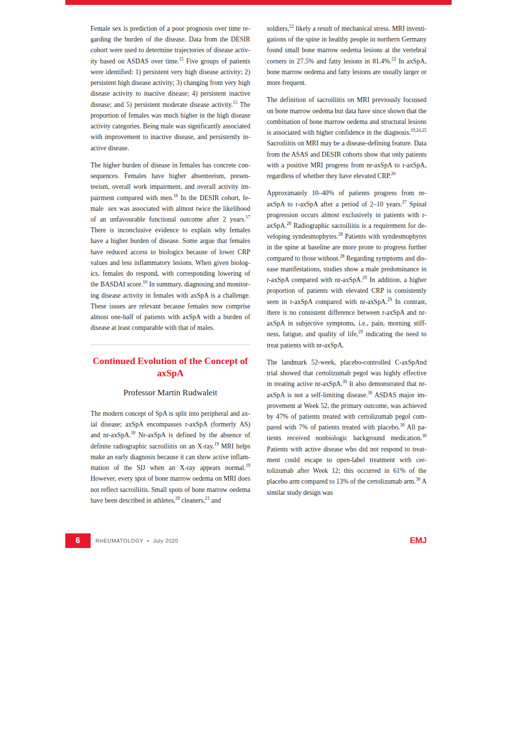Female sex is prediction of a poor prognosis over time regarding the burden of the disease. Data from the DESIR cohort were used to determine trajectories of disease activity based on ASDAS over time.15 Five groups of patients were identified: 1) persistent very high disease activity; 2) persistent high disease activity; 3) changing from very high disease activity to inactive disease; 4) persistent inactive disease; and 5) persistent moderate disease activity.15 The proportion of females was much higher in the high disease activity categories. Being male was significantly associated with improvement to inactive disease, and persistently inactive disease.
The higher burden of disease in females has concrete consequences. Females have higher absenteeism, presenteeism, overall work impairment, and overall activity impairment compared with men.16 In the DESIR cohort, female sex was associated with almost twice the likelihood of an unfavourable functional outcome after 2 years.17 There is inconclusive evidence to explain why females have a higher burden of disease. Some argue that females have reduced access to biologics because of lower CRP values and less inflammatory lesions. When given biologics, females do respond, with corresponding lowering of the BASDAI score.16 In summary, diagnosing and monitoring disease activity in females with axSpA is a challenge. These issues are relevant because females now comprise almost one-half of patients with axSpA with a burden of disease at least comparable with that of males.
Continued Evolution of the Concept of axSpA
Professor Martin Rudwaleit
The modern concept of SpA is split into peripheral and axial disease; axSpA encompasses r-axSpA (formerly AS) and nr-axSpA.18 Nr-axSpA is defined by the absence of definite radiographic sacroiliitis on an X-ray.19 MRI helps make an early diagnosis because it can show active inflammation of the SIJ when an X-ray appears normal.19 However, every spot of bone marrow oedema on MRI does not reflect sacroiliitis. Small spots of bone marrow oedema have been described in athletes,20 cleaners,21 and
soldiers,22 likely a result of mechanical stress. MRI investigations of the spine in healthy people in northern Germany found small bone marrow oedema lesions at the vertebral corners in 27.5% and fatty lesions in 81.4%.23 In axSpA, bone marrow oedema and fatty lesions are usually larger or more frequent.
The definition of sacroiliitis on MRI previously focussed on bone marrow oedema but data have since shown that the combination of bone marrow oedema and structural lesions is associated with higher confidence in the diagnosis.19,24,25 Sacroiliitis on MRI may be a disease-defining feature. Data from the ASAS and DESIR cohorts show that only patients with a positive MRI progress from nr-axSpA to r-axSpA, regardless of whether they have elevated CRP.26
Approximately 10–40% of patients progress from nr-axSpA to r-axSpA after a period of 2–10 years.27 Spinal progression occurs almost exclusively in patients with r-axSpA.28 Radiographic sacroiliitis is a requirement for developing syndesmophytes.28 Patients with syndesmophytes in the spine at baseline are more prone to progress further compared to those without.28 Regarding symptoms and disease manifestations, studies show a male predominance in r-axSpA compared with nr-axSpA.29 In addition, a higher proportion of patients with elevated CRP is consistently seen in r-axSpA compared with nr-axSpA.29 In contrast, there is no consistent difference between r-axSpA and nr-axSpA in subjective symptoms, i.e., pain, morning stiffness, fatigue, and quality of life,29 indicating the need to treat patients with nr-axSpA.
The landmark 52-week, placebo-controlled C-axSpAnd trial showed that certolizumab pegol was highly effective in treating active nr-axSpA.30 It also demonstrated that nr-axSpA is not a self-limiting disease.30 ASDAS major improvement at Week 52, the primary outcome, was achieved by 47% of patients treated with certolizumab pegol compared with 7% of patients treated with placebo.30 All patients received nonbiologic background medication.30 Patients with active disease who did not respond to treatment could escape to open-label treatment with certolizumab after Week 12; this occurred in 61% of the placebo arm compared to 13% of the certolizumab arm.30 A similar study design was
6
RHEUMATOLOGY • July 2020
EMJ